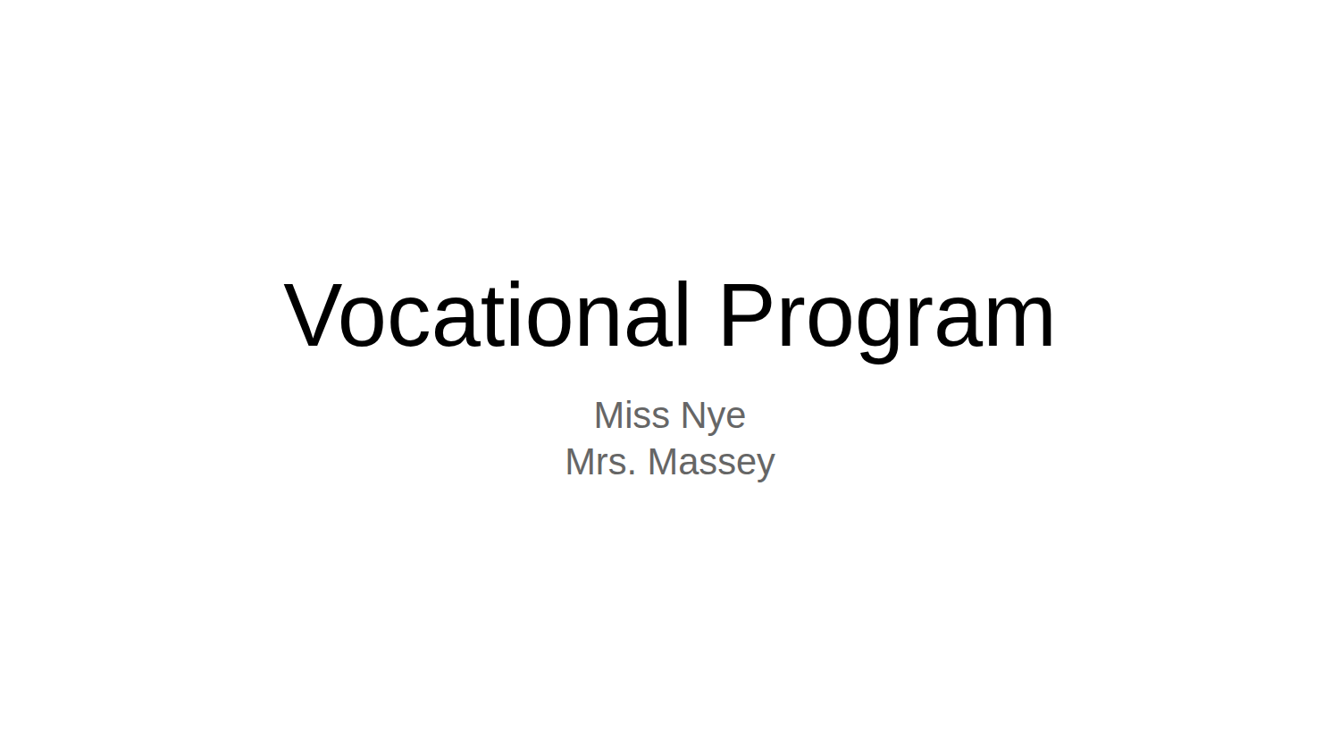Vocational Program
Miss Nye
Mrs. Massey